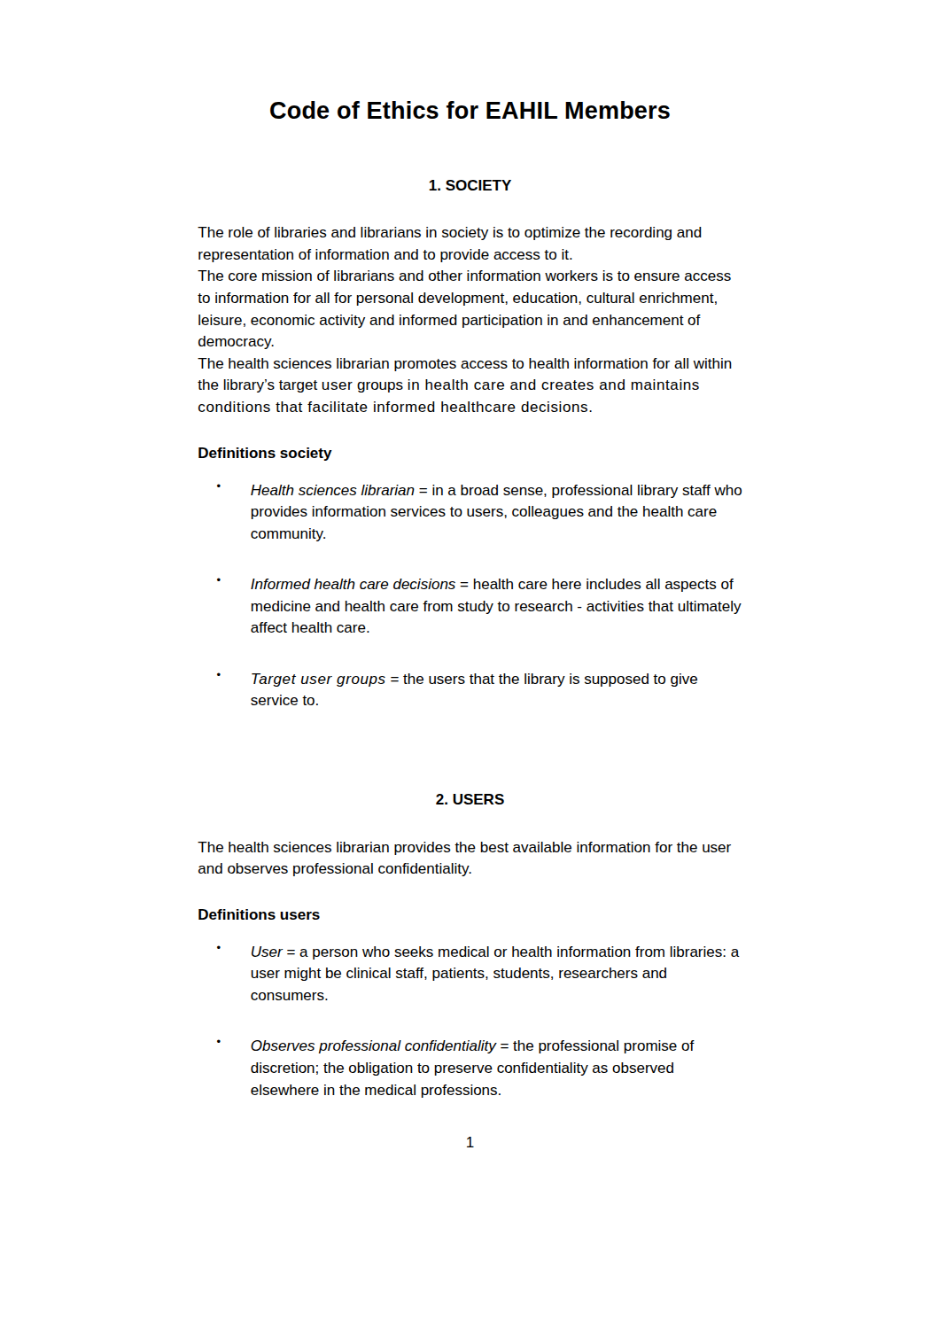Code of Ethics for EAHIL Members
1. SOCIETY
The role of libraries and librarians in society is to optimize the recording and representation of information and to provide access to it.
The core mission of librarians and other information workers is to ensure access to information for all for personal development, education, cultural enrichment, leisure, economic activity and informed participation in and enhancement of democracy.
The health sciences librarian promotes access to health information for all within the library’s target user groups in health care and creates and maintains conditions that facilitate informed healthcare decisions.
Definitions society
Health sciences librarian = in a broad sense, professional library staff who provides information services to users, colleagues and the health care community.
Informed health care decisions = health care here includes all aspects of medicine and health care from study to research - activities that ultimately affect health care.
Target user groups = the users that the library is supposed to give service to.
2. USERS
The health sciences librarian provides the best available information for the user and observes professional confidentiality.
Definitions users
User = a person who seeks medical or health information from libraries: a user might be clinical staff, patients, students, researchers and consumers.
Observes professional confidentiality = the professional promise of discretion; the obligation to preserve confidentiality as observed elsewhere in the medical professions.
1